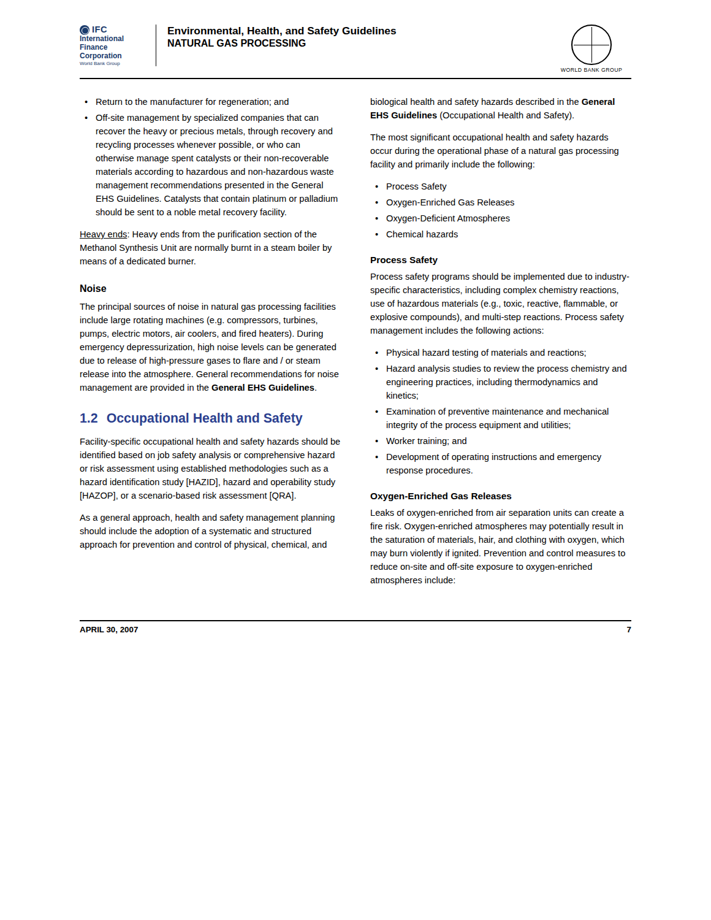IFC
International
Finance
Corporation
World Bank Group
Environmental, Health, and Safety Guidelines
NATURAL GAS PROCESSING
WORLD BANK GROUP
Return to the manufacturer for regeneration; and
Off-site management by specialized companies that can recover the heavy or precious metals, through recovery and recycling processes whenever possible, or who can otherwise manage spent catalysts or their non-recoverable materials according to hazardous and non-hazardous waste management recommendations presented in the General EHS Guidelines. Catalysts that contain platinum or palladium should be sent to a noble metal recovery facility.
Heavy ends: Heavy ends from the purification section of the Methanol Synthesis Unit are normally burnt in a steam boiler by means of a dedicated burner.
Noise
The principal sources of noise in natural gas processing facilities include large rotating machines (e.g. compressors, turbines, pumps, electric motors, air coolers, and fired heaters). During emergency depressurization, high noise levels can be generated due to release of high-pressure gases to flare and / or steam release into the atmosphere. General recommendations for noise management are provided in the General EHS Guidelines.
1.2 Occupational Health and Safety
Facility-specific occupational health and safety hazards should be identified based on job safety analysis or comprehensive hazard or risk assessment using established methodologies such as a hazard identification study [HAZID], hazard and operability study [HAZOP], or a scenario-based risk assessment [QRA].
As a general approach, health and safety management planning should include the adoption of a systematic and structured approach for prevention and control of physical, chemical, and
biological health and safety hazards described in the General EHS Guidelines (Occupational Health and Safety).
The most significant occupational health and safety hazards occur during the operational phase of a natural gas processing facility and primarily include the following:
Process Safety
Oxygen-Enriched Gas Releases
Oxygen-Deficient Atmospheres
Chemical hazards
Process Safety
Process safety programs should be implemented due to industry-specific characteristics, including complex chemistry reactions, use of hazardous materials (e.g., toxic, reactive, flammable, or explosive compounds), and multi-step reactions. Process safety management includes the following actions:
Physical hazard testing of materials and reactions;
Hazard analysis studies to review the process chemistry and engineering practices, including thermodynamics and kinetics;
Examination of preventive maintenance and mechanical integrity of the process equipment and utilities;
Worker training; and
Development of operating instructions and emergency response procedures.
Oxygen-Enriched Gas Releases
Leaks of oxygen-enriched from air separation units can create a fire risk. Oxygen-enriched atmospheres may potentially result in the saturation of materials, hair, and clothing with oxygen, which may burn violently if ignited. Prevention and control measures to reduce on-site and off-site exposure to oxygen-enriched atmospheres include:
APRIL 30, 2007 7